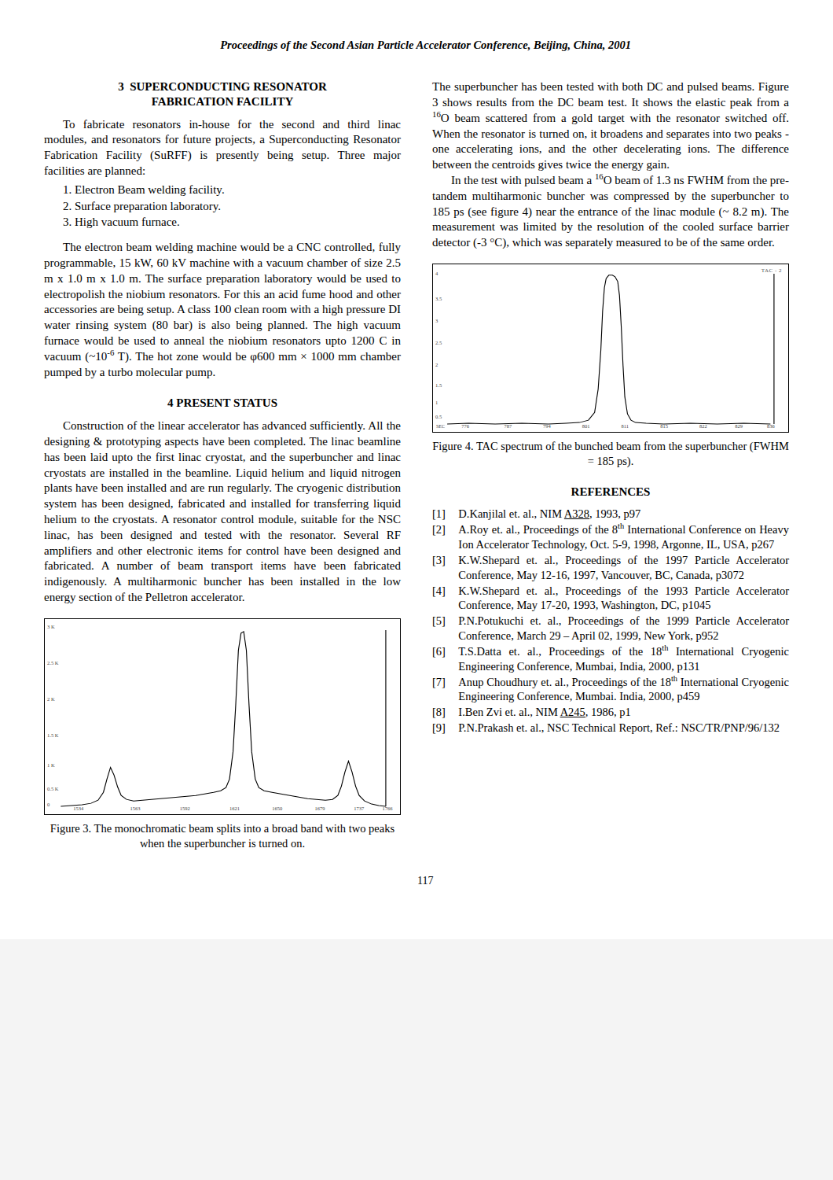Proceedings of the Second Asian Particle Accelerator Conference, Beijing, China, 2001
3 SUPERCONDUCTING RESONATOR
FABRICATION FACILITY
To fabricate resonators in-house for the second and third linac modules, and resonators for future projects, a Superconducting Resonator Fabrication Facility (SuRFF) is presently being setup. Three major facilities are planned:
Electron Beam welding facility.
Surface preparation laboratory.
High vacuum furnace.
The electron beam welding machine would be a CNC controlled, fully programmable, 15 kW, 60 kV machine with a vacuum chamber of size 2.5 m x 1.0 m x 1.0 m. The surface preparation laboratory would be used to electropolish the niobium resonators. For this an acid fume hood and other accessories are being setup. A class 100 clean room with a high pressure DI water rinsing system (80 bar) is also being planned. The high vacuum furnace would be used to anneal the niobium resonators upto 1200 C in vacuum (~10-6 T). The hot zone would be φ600 mm × 1000 mm chamber pumped by a turbo molecular pump.
4 PRESENT STATUS
Construction of the linear accelerator has advanced sufficiently. All the designing & prototyping aspects have been completed. The linac beamline has been laid upto the first linac cryostat, and the superbuncher and linac cryostats are installed in the beamline. Liquid helium and liquid nitrogen plants have been installed and are run regularly. The cryogenic distribution system has been designed, fabricated and installed for transferring liquid helium to the cryostats. A resonator control module, suitable for the NSC linac, has been designed and tested with the resonator. Several RF amplifiers and other electronic items for control have been designed and fabricated. A number of beam transport items have been fabricated indigenously. A multiharmonic buncher has been installed in the low energy section of the Pelletron accelerator.
3 K 2.5 K 2 K 1.5 K 1 K 0.5 K 0 1534 1563 1592 1621 1650 1679 1737 1766
Figure 3. The monochromatic beam splits into a broad band with two peaks when the superbuncher is turned on.
The superbuncher has been tested with both DC and pulsed beams. Figure 3 shows results from the DC beam test. It shows the elastic peak from a 16O beam scattered from a gold target with the resonator switched off. When the resonator is turned on, it broadens and separates into two peaks - one accelerating ions, and the other decelerating ions. The difference between the centroids gives twice the energy gain.
In the test with pulsed beam a 16O beam of 1.3 ns FWHM from the pre-tandem multiharmonic buncher was compressed by the superbuncher to 185 ps (see figure 4) near the entrance of the linac module (~ 8.2 m). The measurement was limited by the resolution of the cooled surface barrier detector (-3 °C), which was separately measured to be of the same order.
TAC - 2 4 3.5 3 2.5 2 1.5 1 0.5 SEC 776 787 794 801 811 815 822 829 836
Figure 4. TAC spectrum of the bunched beam from the superbuncher (FWHM = 185 ps).
REFERENCES
D.Kanjilal et. al., NIM A328, 1993, p97
A.Roy et. al., Proceedings of the 8th International Conference on Heavy Ion Accelerator Technology, Oct. 5-9, 1998, Argonne, IL, USA, p267
K.W.Shepard et. al., Proceedings of the 1997 Particle Accelerator Conference, May 12-16, 1997, Vancouver, BC, Canada, p3072
K.W.Shepard et. al., Proceedings of the 1993 Particle Accelerator Conference, May 17-20, 1993, Washington, DC, p1045
P.N.Potukuchi et. al., Proceedings of the 1999 Particle Accelerator Conference, March 29 – April 02, 1999, New York, p952
T.S.Datta et. al., Proceedings of the 18th International Cryogenic Engineering Conference, Mumbai, India, 2000, p131
Anup Choudhury et. al., Proceedings of the 18th International Cryogenic Engineering Conference, Mumbai. India, 2000, p459
I.Ben Zvi et. al., NIM A245, 1986, p1
P.N.Prakash et. al., NSC Technical Report, Ref.: NSC/TR/PNP/96/132
117